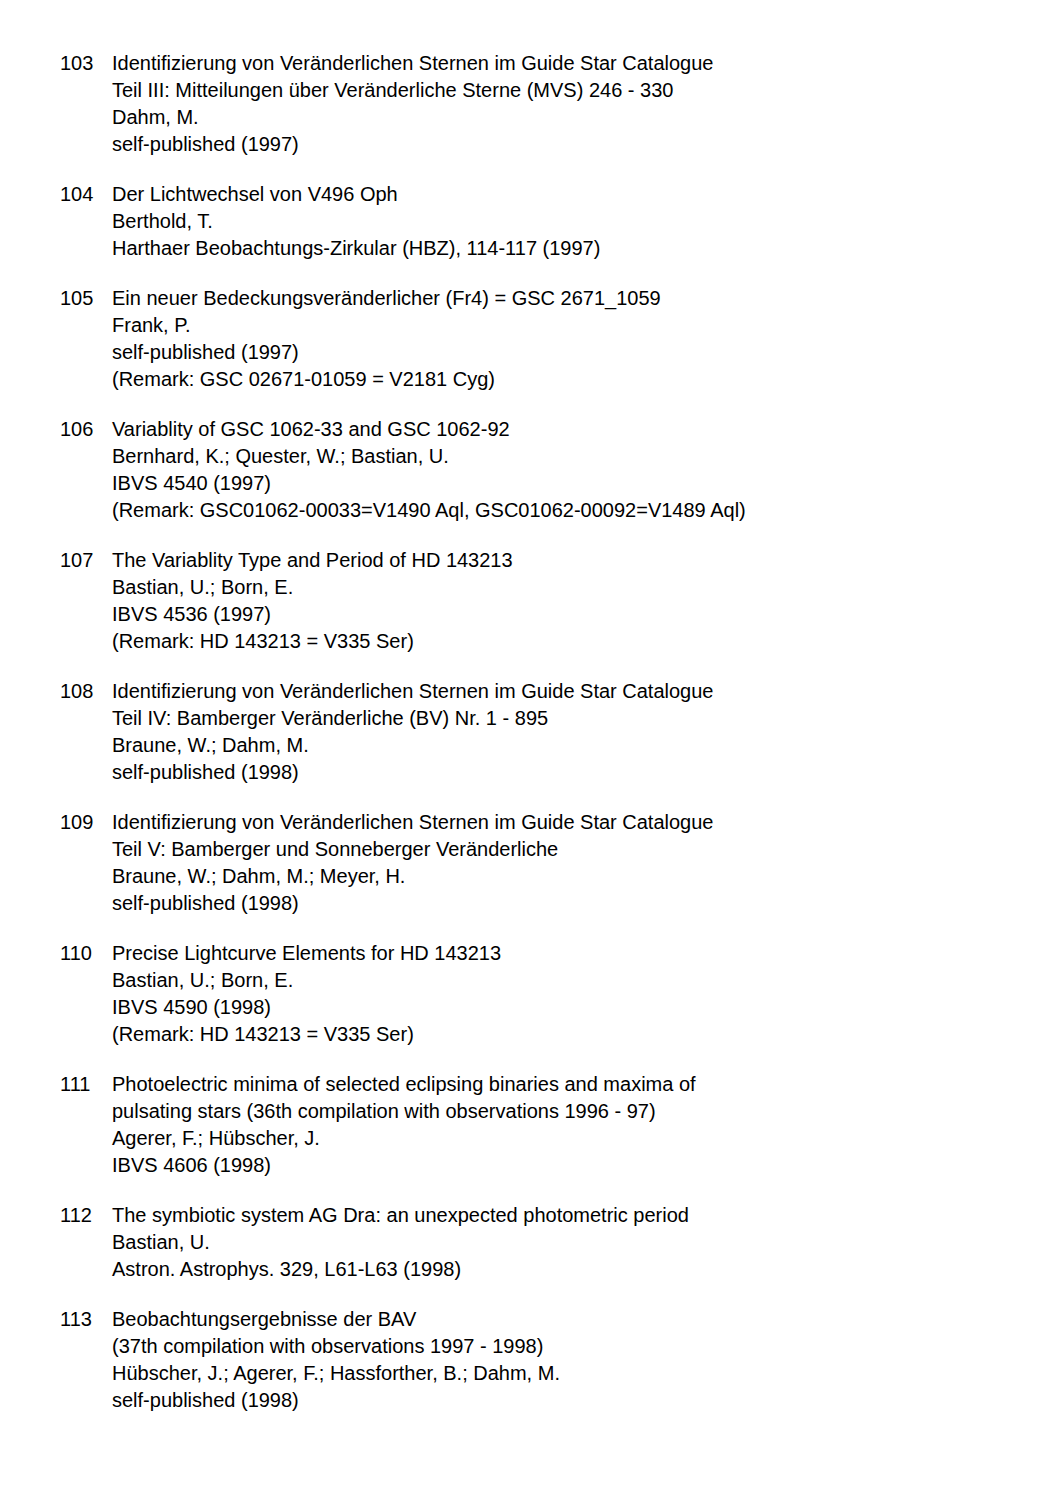103
Identifizierung von Veränderlichen Sternen im Guide Star Catalogue
Teil III: Mitteilungen über Veränderliche Sterne (MVS) 246 - 330
Dahm, M.
self-published (1997)
104
Der Lichtwechsel von V496 Oph
Berthold, T.
Harthaer Beobachtungs-Zirkular (HBZ), 114-117 (1997)
105
Ein neuer Bedeckungsveränderlicher (Fr4) = GSC 2671_1059
Frank, P.
self-published (1997)
(Remark: GSC 02671-01059 = V2181 Cyg)
106
Variablity of GSC 1062-33 and GSC 1062-92
Bernhard, K.; Quester, W.; Bastian, U.
IBVS 4540 (1997)
(Remark: GSC01062-00033=V1490 Aql, GSC01062-00092=V1489 Aql)
107
The Variablity Type and Period of HD 143213
Bastian, U.; Born, E.
IBVS 4536 (1997)
(Remark: HD 143213 = V335 Ser)
108
Identifizierung von Veränderlichen Sternen im Guide Star Catalogue
Teil IV: Bamberger Veränderliche (BV) Nr. 1 - 895
Braune, W.; Dahm, M.
self-published (1998)
109
Identifizierung von Veränderlichen Sternen im Guide Star Catalogue
Teil V: Bamberger und Sonneberger Veränderliche
Braune, W.; Dahm, M.; Meyer, H.
self-published (1998)
110
Precise Lightcurve Elements for HD 143213
Bastian, U.; Born, E.
IBVS 4590 (1998)
(Remark: HD 143213 = V335 Ser)
111
Photoelectric minima of selected eclipsing binaries and maxima of
pulsating stars (36th compilation with observations 1996 - 97)
Agerer, F.; Hübscher, J.
IBVS 4606 (1998)
112
The symbiotic system AG Dra: an unexpected photometric period
Bastian, U.
Astron. Astrophys. 329, L61-L63 (1998)
113
Beobachtungsergebnisse der BAV
(37th compilation with observations 1997 - 1998)
Hübscher, J.; Agerer, F.; Hassforther, B.; Dahm, M.
self-published (1998)